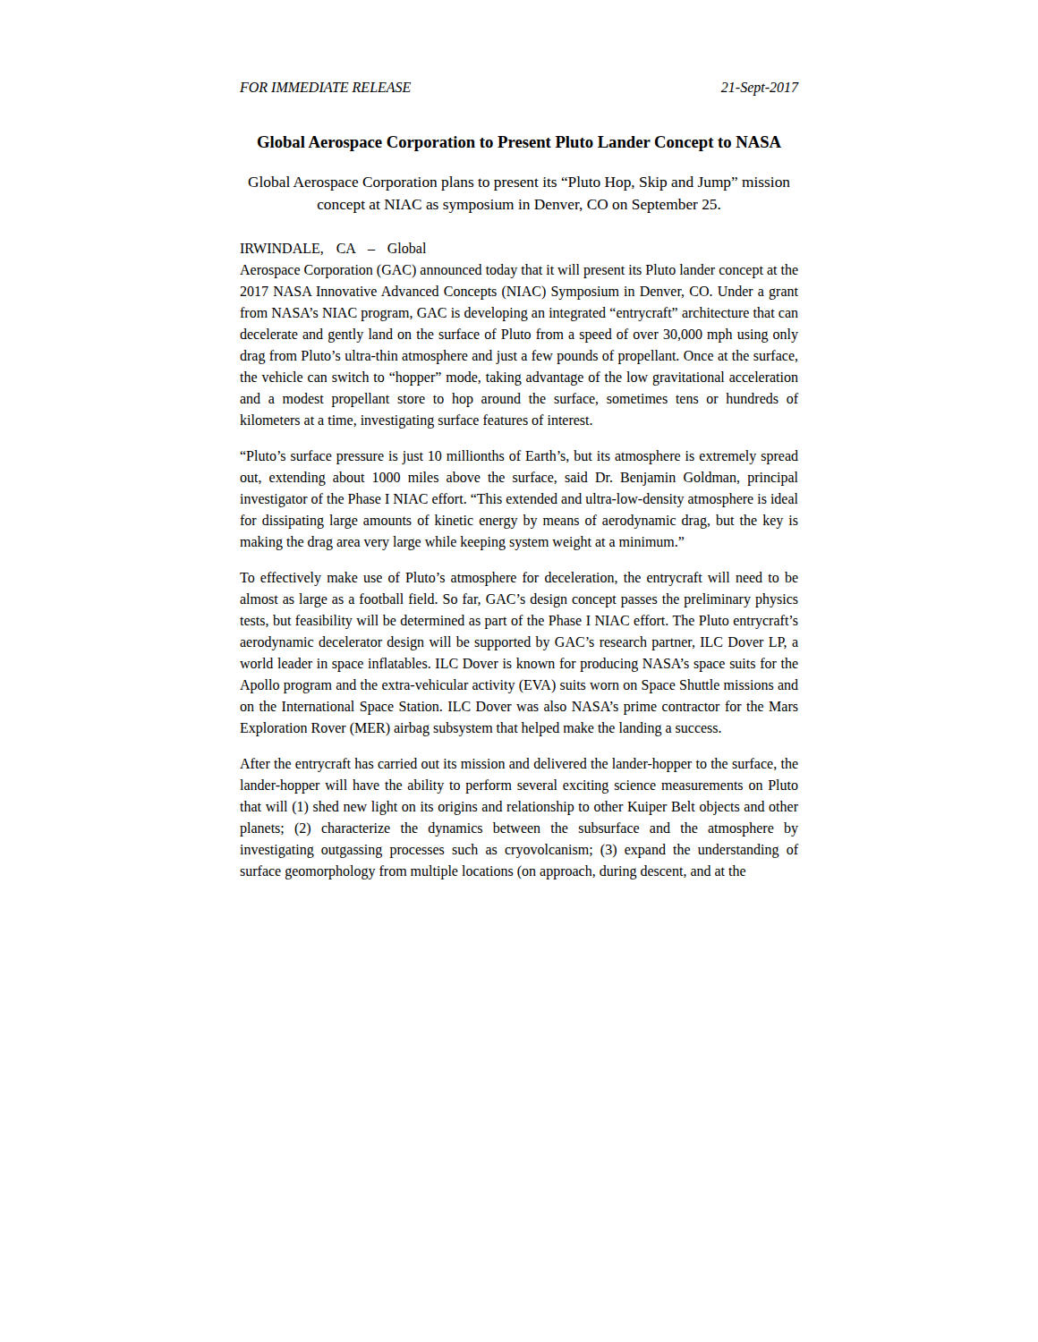FOR IMMEDIATE RELEASE 21-Sept-2017
Global Aerospace Corporation to Present Pluto Lander Concept to NASA
Global Aerospace Corporation plans to present its “Pluto Hop, Skip and Jump” mission concept at NIAC as symposium in Denver, CO on September 25.
IRWINDALE, CA – Global Aerospace Corporation (GAC) announced today that it will present its Pluto lander concept at the 2017 NASA Innovative Advanced Concepts (NIAC) Symposium in Denver, CO. Under a grant from NASA’s NIAC program, GAC is developing an integrated “entrycraft” architecture that can decelerate and gently land on the surface of Pluto from a speed of over 30,000 mph using only drag from Pluto’s ultra-thin atmosphere and just a few pounds of propellant. Once at the surface, the vehicle can switch to “hopper” mode, taking advantage of the low gravitational acceleration and a modest propellant store to hop around the surface, sometimes tens or hundreds of kilometers at a time, investigating surface features of interest.
“Pluto’s surface pressure is just 10 millionths of Earth’s, but its atmosphere is extremely spread out, extending about 1000 miles above the surface, said Dr. Benjamin Goldman, principal investigator of the Phase I NIAC effort. “This extended and ultra-low-density atmosphere is ideal for dissipating large amounts of kinetic energy by means of aerodynamic drag, but the key is making the drag area very large while keeping system weight at a minimum.”
To effectively make use of Pluto’s atmosphere for deceleration, the entrycraft will need to be almost as large as a football field. So far, GAC’s design concept passes the preliminary physics tests, but feasibility will be determined as part of the Phase I NIAC effort. The Pluto entrycraft’s aerodynamic decelerator design will be supported by GAC’s research partner, ILC Dover LP, a world leader in space inflatables. ILC Dover is known for producing NASA’s space suits for the Apollo program and the extra-vehicular activity (EVA) suits worn on Space Shuttle missions and on the International Space Station. ILC Dover was also NASA’s prime contractor for the Mars Exploration Rover (MER) airbag subsystem that helped make the landing a success.
After the entrycraft has carried out its mission and delivered the lander-hopper to the surface, the lander-hopper will have the ability to perform several exciting science measurements on Pluto that will (1) shed new light on its origins and relationship to other Kuiper Belt objects and other planets; (2) characterize the dynamics between the subsurface and the atmosphere by investigating outgassing processes such as cryovolcanism; (3) expand the understanding of surface geomorphology from multiple locations (on approach, during descent, and at the